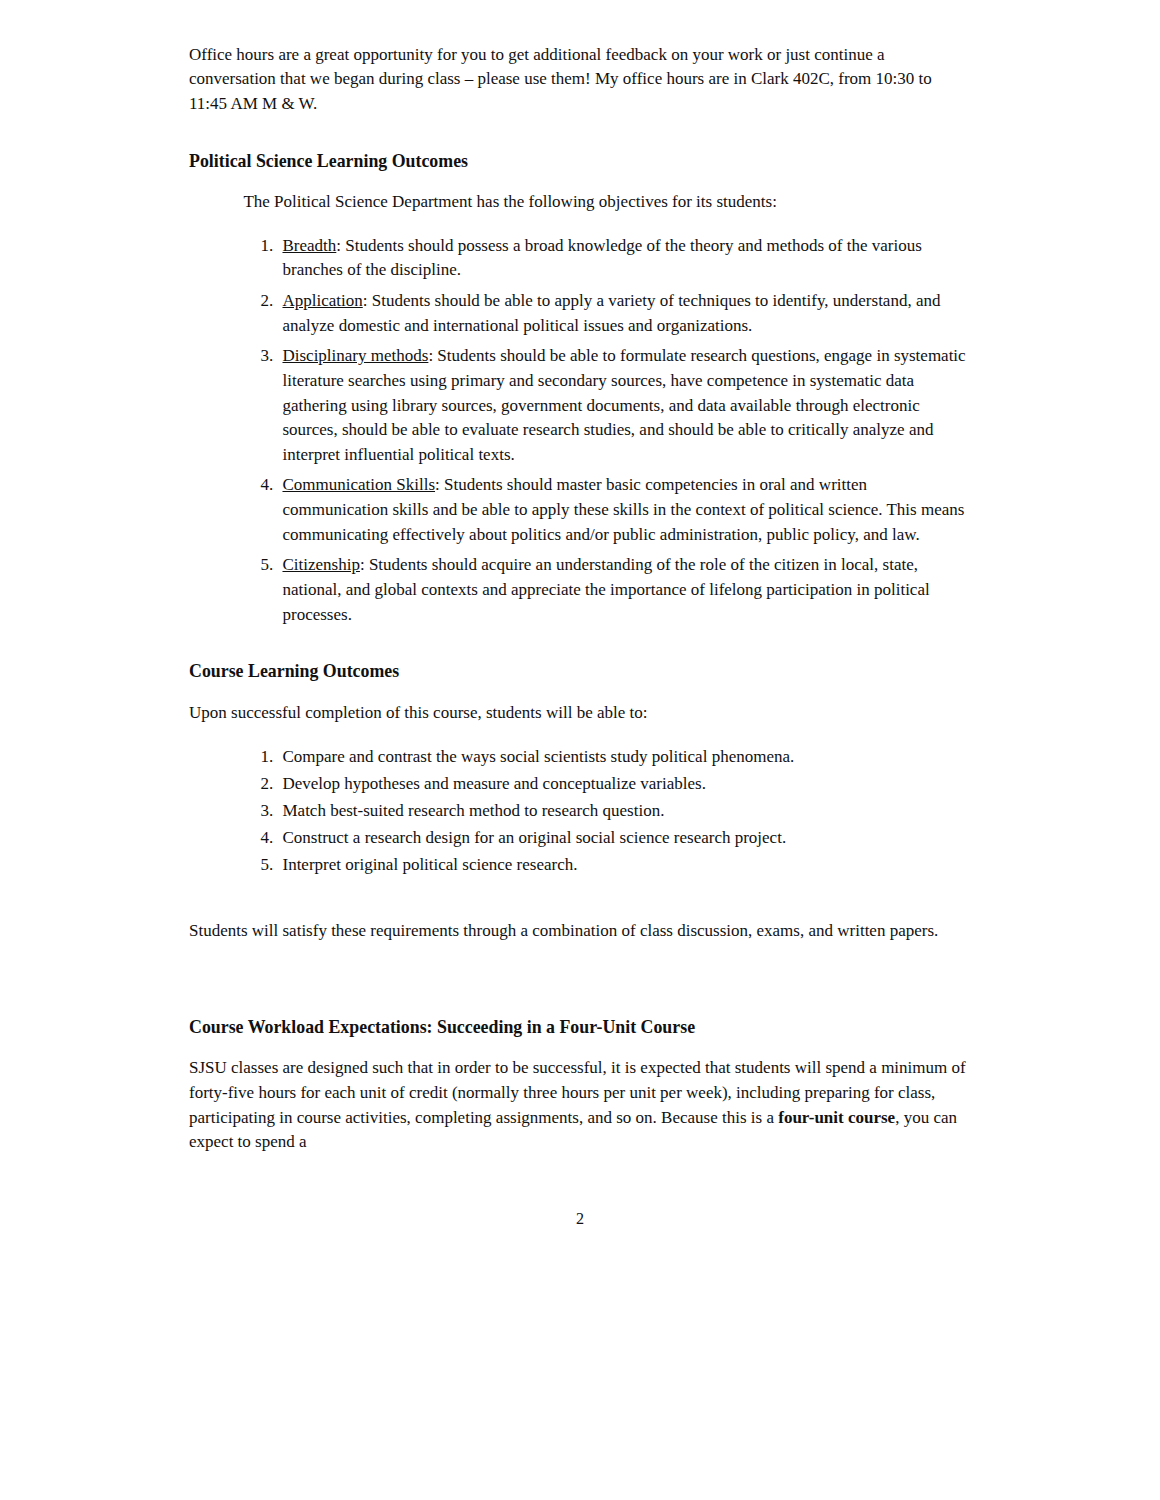Office hours are a great opportunity for you to get additional feedback on your work or just continue a conversation that we began during class – please use them! My office hours are in Clark 402C, from 10:30 to 11:45 AM M & W.
Political Science Learning Outcomes
The Political Science Department has the following objectives for its students:
Breadth: Students should possess a broad knowledge of the theory and methods of the various branches of the discipline.
Application: Students should be able to apply a variety of techniques to identify, understand, and analyze domestic and international political issues and organizations.
Disciplinary methods: Students should be able to formulate research questions, engage in systematic literature searches using primary and secondary sources, have competence in systematic data gathering using library sources, government documents, and data available through electronic sources, should be able to evaluate research studies, and should be able to critically analyze and interpret influential political texts.
Communication Skills: Students should master basic competencies in oral and written communication skills and be able to apply these skills in the context of political science. This means communicating effectively about politics and/or public administration, public policy, and law.
Citizenship: Students should acquire an understanding of the role of the citizen in local, state, national, and global contexts and appreciate the importance of lifelong participation in political processes.
Course Learning Outcomes
Upon successful completion of this course, students will be able to:
Compare and contrast the ways social scientists study political phenomena.
Develop hypotheses and measure and conceptualize variables.
Match best-suited research method to research question.
Construct a research design for an original social science research project.
Interpret original political science research.
Students will satisfy these requirements through a combination of class discussion, exams, and written papers.
Course Workload Expectations: Succeeding in a Four-Unit Course
SJSU classes are designed such that in order to be successful, it is expected that students will spend a minimum of forty-five hours for each unit of credit (normally three hours per unit per week), including preparing for class, participating in course activities, completing assignments, and so on. Because this is a four-unit course, you can expect to spend a
2